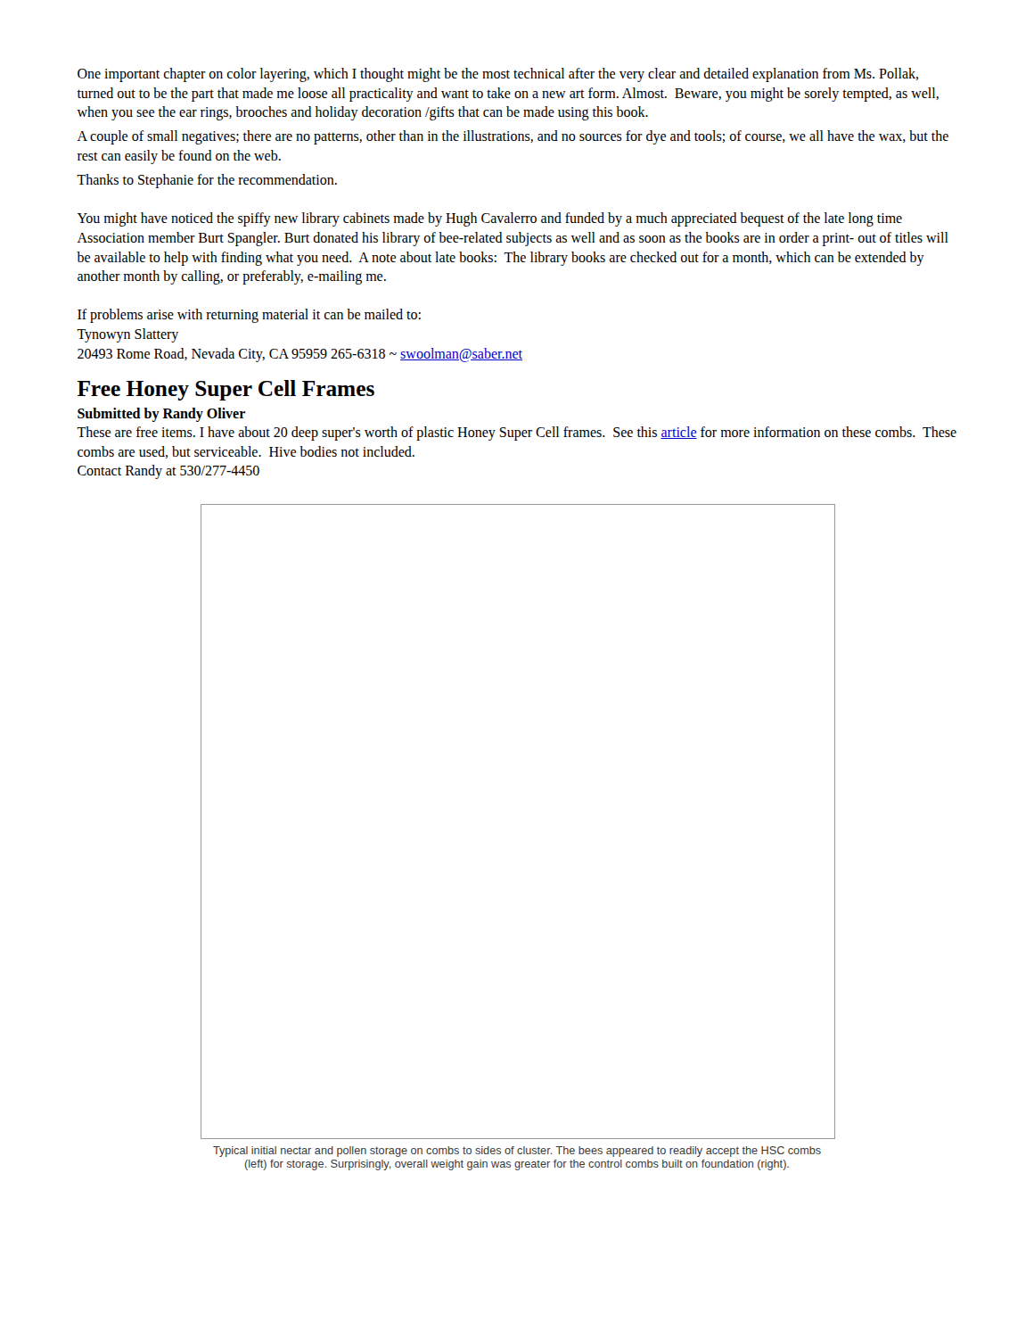One important chapter on color layering, which I thought might be the most technical after the very clear and detailed explanation from Ms. Pollak, turned out to be the part that made me loose all practicality and want to take on a new art form. Almost. Beware, you might be sorely tempted, as well, when you see the ear rings, brooches and holiday decoration /gifts that can be made using this book.
A couple of small negatives; there are no patterns, other than in the illustrations, and no sources for dye and tools; of course, we all have the wax, but the rest can easily be found on the web.
Thanks to Stephanie for the recommendation.
You might have noticed the spiffy new library cabinets made by Hugh Cavalerro and funded by a much appreciated bequest of the late long time Association member Burt Spangler. Burt donated his library of bee-related subjects as well and as soon as the books are in order a print- out of titles will be available to help with finding what you need. A note about late books: The library books are checked out for a month, which can be extended by another month by calling, or preferably, e-mailing me.
If problems arise with returning material it can be mailed to:
Tynowyn Slattery
20493 Rome Road, Nevada City, CA 95959 265-6318 ~ swoolman@saber.net
Free Honey Super Cell Frames
Submitted by Randy Oliver
These are free items. I have about 20 deep super's worth of plastic Honey Super Cell frames. See this article for more information on these combs. These combs are used, but serviceable. Hive bodies not included.
Contact Randy at 530/277-4450
Typical initial nectar and pollen storage on combs to sides of cluster. The bees appeared to readily accept the HSC combs (left) for storage. Surprisingly, overall weight gain was greater for the control combs built on foundation (right).